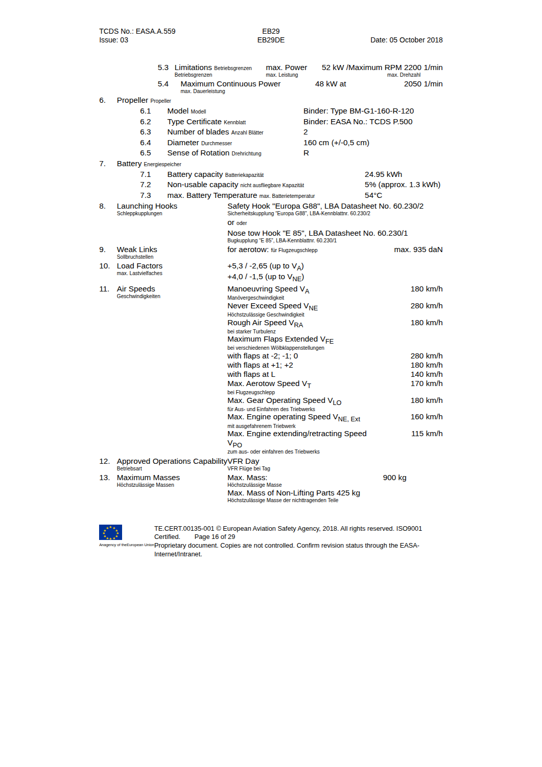| TCDS No.: EASA.A.559 | EB29 | |
| Issue: 03 | EB29DE | Date: 05 October 2018 |
| | / 5.3 / Limitations Betriebsgrenzen Betriebsgrenzen / max. Power max. Leistung / 52 kW /Maximum RPM 2200 1/min max. Drehzahl / |
| | / 5.4 / Maximum Continuous Power max. Dauerleistung / 48 kW at / 2050 1/min / |
| 6. | Propeller Propeller |
| | 6.1 | Model Modell | Binder: Type BM-G1-160-R-120 |
| | 6.2 | Type Certificate Kennblatt | Binder: EASA No.: TCDS P.500 |
| | 6.3 | Number of blades Anzahl Blätter | 2 |
| | 6.4 | Diameter Durchmesser | 160 cm (+/-0,5 cm) |
| | 6.5 | Sense of Rotation Drehrichtung | R |
| 7. | Battery Energiespeicher |
| | 7.1 | Battery capacity Batteriekapazität | 24.95 kWh |
| | 7.2 | Non-usable capacity nicht ausfliegbare Kapazität | 5% (approx. 1.3 kWh) |
| | 7.3 | max. Battery Temperature max. Batterietemperatur | 54°C |
| 8. | Launching Hooks Schleppkupplungen | Safety Hook "Europa G88", LBA Datasheet No. 60.230/2 Sicherheitskupplung “Europa G88”, LBA-Kennblattnr. 60.230/2 or oder Nose tow Hook "E 85", LBA Datasheet No. 60.230/1 Bugkupplung “E 85”, LBA-Kennblattnr. 60.230/1 |
| 9. | Weak Links Sollbruchstellen | / for aerotow: für Flugzeugschlepp / max. 935 daN / |
| 10. | Load Factors max. Lastvielfaches | +5,3 / -2,65 (up to V A ) +4,0 / -1,5 (up to V NE ) |
| 11. | Air Speeds Geschwindigkeiten | / Manoeuvring Speed V A Manövergeschwindigkeit / 180 km/h / / Never Exceed Speed V NE Höchstzulässige Geschwindigkeit / 280 km/h / / Rough Air Speed V RA bei starker Turbulenz / 180 km/h / / Maximum Flaps Extended V FE bei verschiedenen Wölbklappenstellungen / / with flaps at -2; -1; 0 / 280 km/h / / with flaps at +1; +2 / 180 km/h / / with flaps at L / 140 km/h / / Max. Aerotow Speed V T bei Flugzeugschlepp / 170 km/h / / Max. Gear Operating Speed V LO für Aus- und Einfahren des Triebwerks / 180 km/h / / Max. Engine operating Speed V NE, Ext mit ausgefahrenem Triebwerk / 160 km/h / / Max. Engine extending/retracting Speed V PO zum aus- oder einfahren des Triebwerks / 115 km/h / |
| 12. | Approved Operations Capability Betriebsart | VFR Day VFR Flüge bei Tag |
| 13. | Maximum Masses Höchstzulässige Massen | / Max. Mass: Höchstzulässige Masse / 900 kg / / Max. Mass of Non-Lifting Parts 425 kg Höchstzulässige Masse der nichttragenden Teile / |
| ★ ★ ★ ★ ★ ★ ★ ★ ★ ★ ★ ★ Anagency of theEuropean Union | TE.CERT.00135-001 © European Aviation Safety Agency, 2018. All rights reserved. ISO9001 Certified. Page 16 of 29 Proprietary document. Copies are not controlled. Confirm revision status through the EASA-Internet/Intranet. |